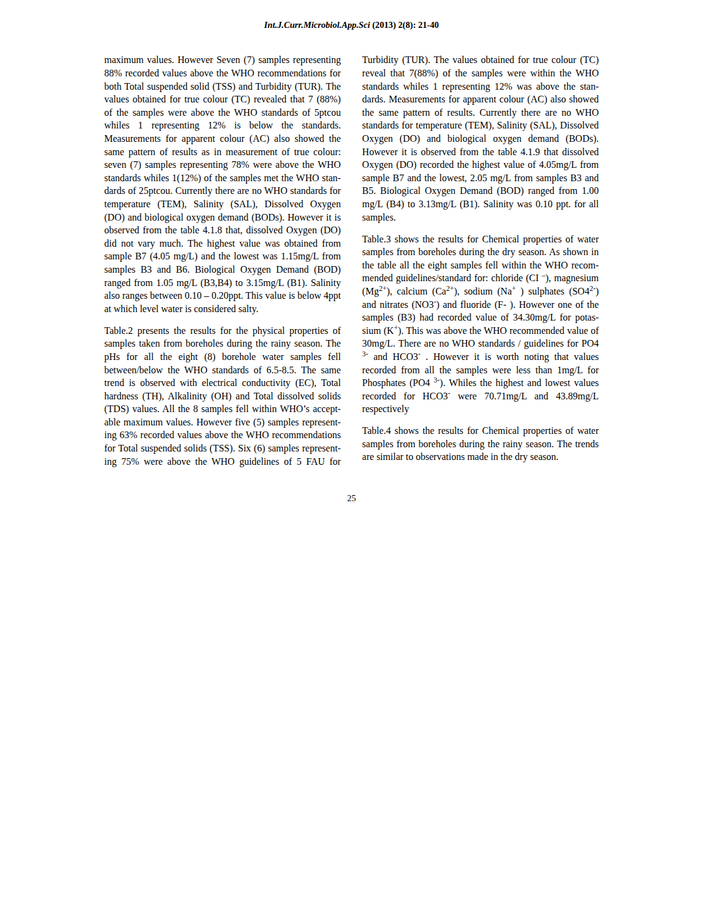Int.J.Curr.Microbiol.App.Sci (2013) 2(8): 21-40
maximum values. However Seven (7) samples representing 88% recorded values above the WHO recommendations for both Total suspended solid (TSS) and Turbidity (TUR). The values obtained for true colour (TC) revealed that 7 (88%) of the samples were above the WHO standards of 5ptcou whiles 1 representing 12% is below the standards. Measurements for apparent colour (AC) also showed the same pattern of results as in measurement of true colour: seven (7) samples representing 78% were above the WHO standards whiles 1(12%) of the samples met the WHO standards of 25ptcou. Currently there are no WHO standards for temperature (TEM), Salinity (SAL), Dissolved Oxygen (DO) and biological oxygen demand (BODs). However it is observed from the table 4.1.8 that, dissolved Oxygen (DO) did not vary much. The highest value was obtained from sample B7 (4.05 mg/L) and the lowest was 1.15mg/L from samples B3 and B6. Biological Oxygen Demand (BOD) ranged from 1.05 mg/L (B3,B4) to 3.15mg/L (B1). Salinity also ranges between 0.10 – 0.20ppt. This value is below 4ppt at which level water is considered salty.
Table.2 presents the results for the physical properties of samples taken from boreholes during the rainy season. The pHs for all the eight (8) borehole water samples fell between/below the WHO standards of 6.5-8.5. The same trend is observed with electrical conductivity (EC), Total hardness (TH), Alkalinity (OH) and Total dissolved solids (TDS) values. All the 8 samples fell within WHO’s acceptable maximum values. However five (5) samples representing 63% recorded values above the WHO recommendations for Total suspended solids (TSS). Six (6) samples representing 75% were above the WHO guidelines of 5 FAU for Turbidity (TUR). The values obtained for true colour (TC) reveal that 7(88%) of the samples were within the WHO standards whiles 1 representing 12% was above the standards. Measurements for apparent colour (AC) also showed the same pattern of results. Currently there are no WHO standards for temperature (TEM), Salinity (SAL), Dissolved Oxygen (DO) and biological oxygen demand (BODs). However it is observed from the table 4.1.9 that dissolved Oxygen (DO) recorded the highest value of 4.05mg/L from sample B7 and the lowest, 2.05 mg/L from samples B3 and B5. Biological Oxygen Demand (BOD) ranged from 1.00 mg/L (B4) to 3.13mg/L (B1). Salinity was 0.10 ppt. for all samples.
Table.3 shows the results for Chemical properties of water samples from boreholes during the dry season. As shown in the table all the eight samples fell within the WHO recommended guidelines/standard for: chloride (CI –), magnesium (Mg2+), calcium (Ca2+), sodium (Na+ ) sulphates (SO42-) and nitrates (NO3-) and fluoride (F- ). However one of the samples (B3) had recorded value of 34.30mg/L for potassium (K+). This was above the WHO recommended value of 30mg/L. There are no WHO standards / guidelines for PO4 3- and HCO3- . However it is worth noting that values recorded from all the samples were less than 1mg/L for Phosphates (PO4 3-). Whiles the highest and lowest values recorded for HCO3- were 70.71mg/L and 43.89mg/L respectively
Table.4 shows the results for Chemical properties of water samples from boreholes during the rainy season. The trends are similar to observations made in the dry season.
25